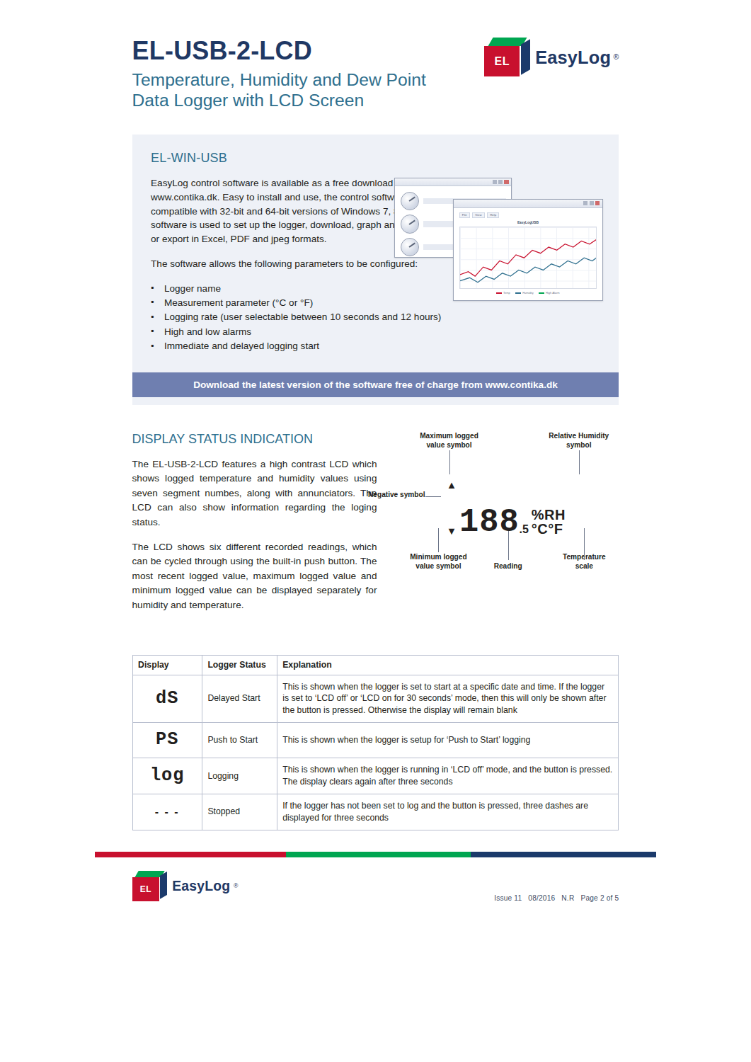EL-USB-2-LCD
Temperature, Humidity and Dew Point
Data Logger with LCD Screen
EL
EasyLog®
EL-WIN-USB
EasyLog control software is available as a free download from www.contika.dk. Easy to install and use, the control software is compatible with 32-bit and 64-bit versions of Windows 7, 8 & 10. The software is used to set up the logger, download, graph and annotate data or export in Excel, PDF and jpeg formats.
The software allows the following parameters to be configured:
Logger name
Measurement parameter (°C or °F)
Logging rate (user selectable between 10 seconds and 12 hours)
High and low alarms
Immediate and delayed logging start
EasyLog
File View Help
EasyLogUSB
Temp Humidity High Alarm
Download the latest version of the software free of charge from www.contika.dk
DISPLAY STATUS INDICATION
The EL-USB-2-LCD features a high contrast LCD which shows logged temperature and humidity values using seven segment numbes, along with annunciators. The LCD can also show information regarding the loging status.
The LCD shows six different recorded readings, which can be cycled through using the built-in push button. The most recent logged value, maximum logged value and minimum logged value can be displayed separately for humidity and temperature.
Maximum logged
value symbol
Relative Humidity
symbol
Negative symbol
Minimum logged
value symbol
Reading
Temperature
scale
▲▼
188
.5
%RH
°C°F
| Display | Logger Status | Explanation |
| --- | --- | --- |
| dS | Delayed Start | This is shown when the logger is set to start at a specific date and time. If the logger is set to ‘LCD off’ or ‘LCD on for 30 seconds’ mode, then this will only be shown after the button is pressed. Otherwise the display will remain blank |
| PS | Push to Start | This is shown when the logger is setup for ‘Push to Start’ logging |
| log | Logging | This is shown when the logger is running in ‘LCD off’ mode, and the button is pressed. The display clears again after three seconds |
| - - - | Stopped | If the logger has not been set to log and the button is pressed, three dashes are displayed for three seconds |
EL
EasyLog®
Issue 11 08/2016 N.R Page 2 of 5